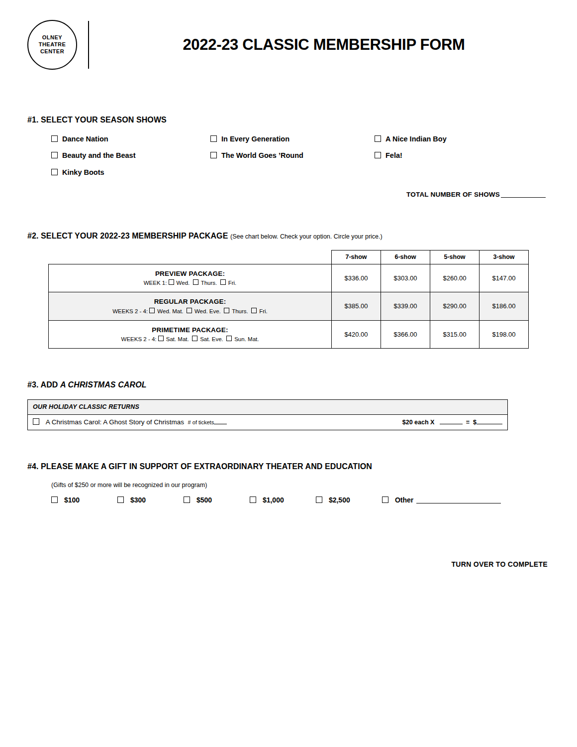OLNEY THEATRE CENTER
2022-23 CLASSIC MEMBERSHIP FORM
#1. SELECT YOUR SEASON SHOWS
Dance Nation
In Every Generation
A Nice Indian Boy
Beauty and the Beast
The World Goes ’Round
Fela!
Kinky Boots
TOTAL NUMBER OF SHOWS
#2. SELECT YOUR 2022-23 MEMBERSHIP PACKAGE (See chart below. Check your option. Circle your price.)
| | 7-show | 6-show | 5-show | 3-show |
| --- | --- | --- | --- | --- |
| PREVIEW PACKAGE: WEEK 1: Wed. Thurs. Fri. | $336.00 | $303.00 | $260.00 | $147.00 |
| REGULAR PACKAGE: WEEKS 2 - 4: Wed. Mat. Wed. Eve. Thurs. Fri. | $385.00 | $339.00 | $290.00 | $186.00 |
| PRIMETIME PACKAGE: WEEKS 2 - 4: Sat. Mat. Sat. Eve. Sun. Mat. | $420.00 | $366.00 | $315.00 | $198.00 |
#3. ADD A CHRISTMAS CAROL
| OUR HOLIDAY CLASSIC RETURNS |
| A Christmas Carol: A Ghost Story of Christmas # of tickets $20 each X = $ |
#4. PLEASE MAKE A GIFT IN SUPPORT OF EXTRAORDINARY THEATER AND EDUCATION
(Gifts of $250 or more will be recognized in our program)
$100 $300 $500 $1,000 $2,500 Other
TURN OVER TO COMPLETE